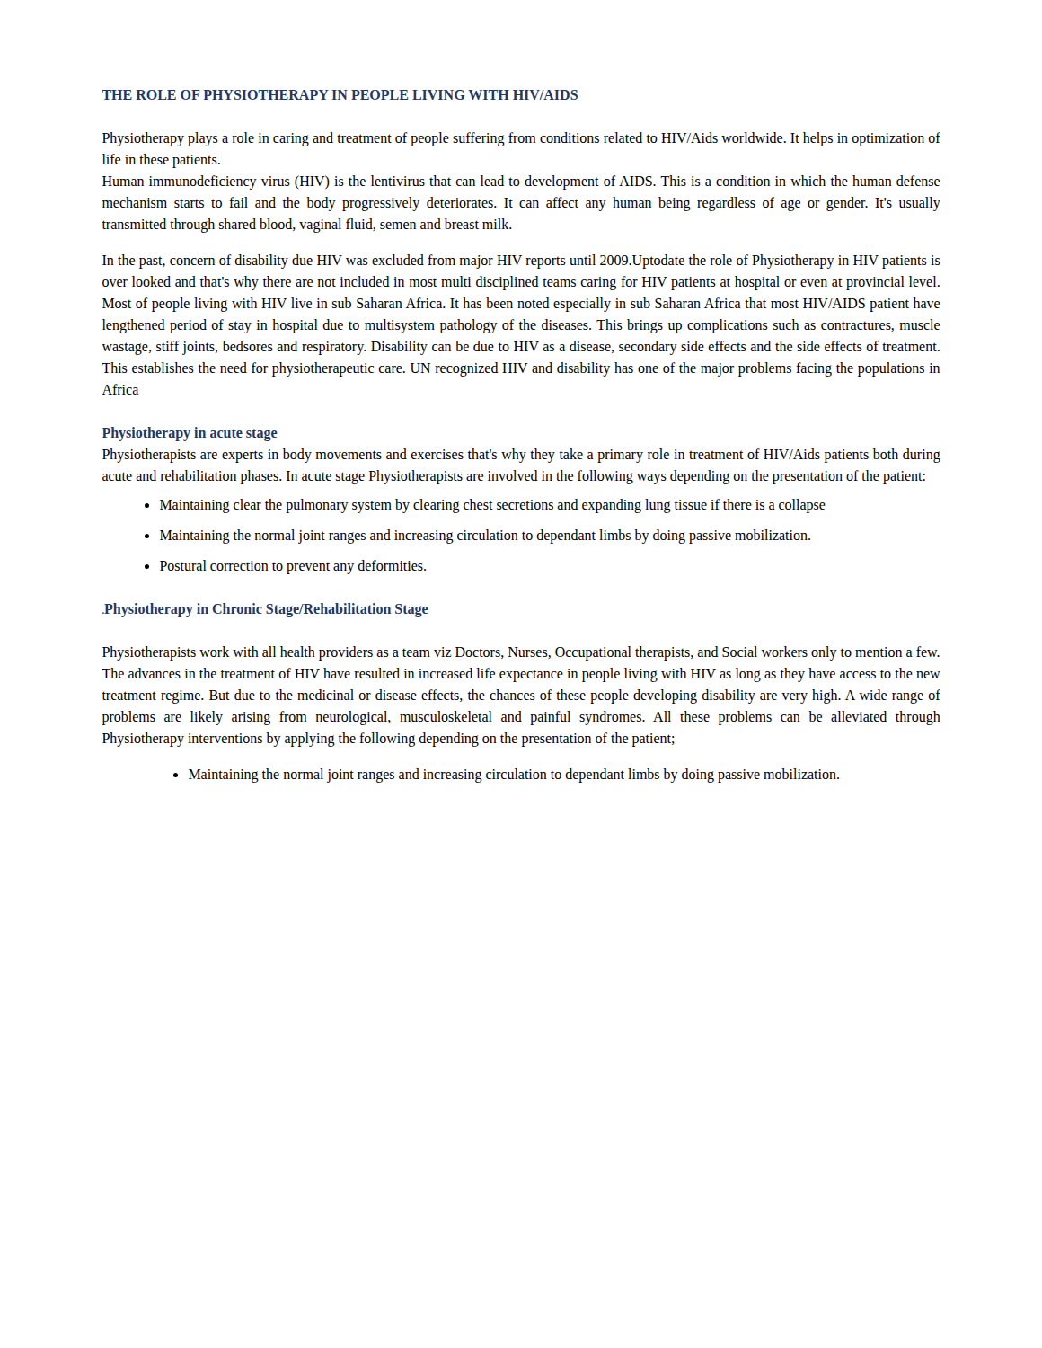THE ROLE OF PHYSIOTHERAPY IN PEOPLE LIVING WITH HIV/AIDS
Physiotherapy plays a role in caring and treatment of people suffering from conditions related to HIV/Aids worldwide. It helps in optimization of life in these patients.
Human immunodeficiency virus (HIV) is the lentivirus that can lead to development of AIDS. This is a condition in which the human defense mechanism starts to fail and the body progressively deteriorates. It can affect any human being regardless of age or gender. It's usually transmitted through shared blood, vaginal fluid, semen and breast milk.
In the past, concern of disability due HIV was excluded from major HIV reports until 2009.Uptodate the role of Physiotherapy in HIV patients is over looked and that's why there are not included in most multi disciplined teams caring for HIV patients at hospital or even at provincial level. Most of people living with HIV live in sub Saharan Africa. It has been noted especially in sub Saharan Africa that most HIV/AIDS patient have lengthened period of stay in hospital due to multisystem pathology of the diseases. This brings up complications such as contractures, muscle wastage, stiff joints, bedsores and respiratory. Disability can be due to HIV as a disease, secondary side effects and the side effects of treatment. This establishes the need for physiotherapeutic care. UN recognized HIV and disability has one of the major problems facing the populations in Africa
Physiotherapy in acute stage
Physiotherapists are experts in body movements and exercises that's why they take a primary role in treatment of HIV/Aids patients both during acute and rehabilitation phases. In acute stage Physiotherapists are involved in the following ways depending on the presentation of the patient:
Maintaining clear the pulmonary system by clearing chest secretions and expanding lung tissue if there is a collapse
Maintaining the normal joint ranges and increasing circulation to dependant limbs by doing passive mobilization.
Postural correction to prevent any deformities.
. Physiotherapy in Chronic Stage/Rehabilitation Stage
Physiotherapists work with all health providers as a team viz Doctors, Nurses, Occupational therapists, and Social workers only to mention a few. The advances in the treatment of HIV have resulted in increased life expectance in people living with HIV as long as they have access to the new treatment regime. But due to the medicinal or disease effects, the chances of these people developing disability are very high. A wide range of problems are likely arising from neurological, musculoskeletal and painful syndromes. All these problems can be alleviated through Physiotherapy interventions by applying the following depending on the presentation of the patient;
Maintaining the normal joint ranges and increasing circulation to dependant limbs by doing passive mobilization.